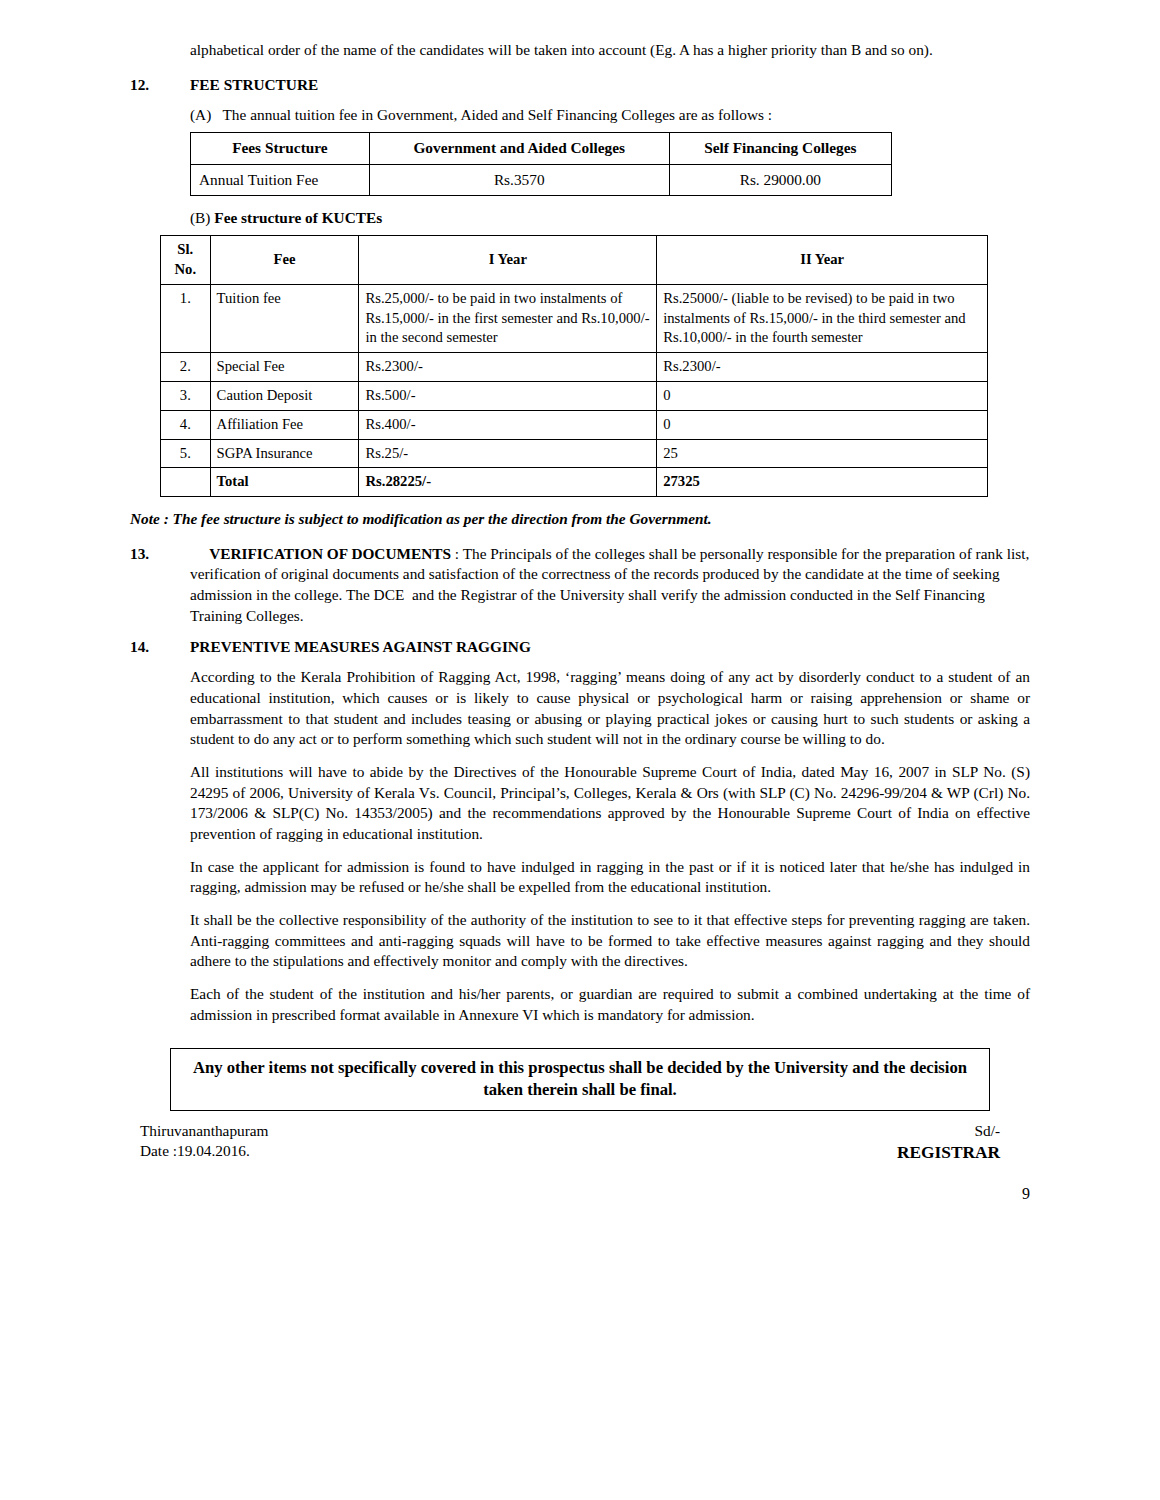alphabetical order of the name of the candidates will be taken into account (Eg. A has a higher priority than B and so on).
12.
FEE STRUCTURE
(A) The annual tuition fee in Government, Aided and Self Financing Colleges are as follows :
| Fees Structure | Government and Aided Colleges | Self Financing Colleges |
| --- | --- | --- |
| Annual Tuition Fee | Rs.3570 | Rs. 29000.00 |
(B) Fee structure of KUCTEs
| Sl. No. | Fee | I Year | II Year |
| --- | --- | --- | --- |
| 1. | Tuition fee | Rs.25,000/- to be paid in two instalments of Rs.15,000/- in the first semester and Rs.10,000/- in the second semester | Rs.25000/- (liable to be revised) to be paid in two instalments of Rs.15,000/- in the third semester and Rs.10,000/- in the fourth semester |
| 2. | Special Fee | Rs.2300/- | Rs.2300/- |
| 3. | Caution Deposit | Rs.500/- | 0 |
| 4. | Affiliation Fee | Rs.400/- | 0 |
| 5. | SGPA Insurance | Rs.25/- | 25 |
| | Total | Rs.28225/- | 27325 |
Note : The fee structure is subject to modification as per the direction from the Government.
13.
VERIFICATION OF DOCUMENTS : The Principals of the colleges shall be personally responsible for the preparation of rank list, verification of original documents and satisfaction of the correctness of the records produced by the candidate at the time of seeking admission in the college. The DCE and the Registrar of the University shall verify the admission conducted in the Self Financing Training Colleges.
14.
PREVENTIVE MEASURES AGAINST RAGGING
According to the Kerala Prohibition of Ragging Act, 1998, ‘ragging’ means doing of any act by disorderly conduct to a student of an educational institution, which causes or is likely to cause physical or psychological harm or raising apprehension or shame or embarrassment to that student and includes teasing or abusing or playing practical jokes or causing hurt to such students or asking a student to do any act or to perform something which such student will not in the ordinary course be willing to do.
All institutions will have to abide by the Directives of the Honourable Supreme Court of India, dated May 16, 2007 in SLP No. (S) 24295 of 2006, University of Kerala Vs. Council, Principal’s, Colleges, Kerala & Ors (with SLP (C) No. 24296-99/204 & WP (Crl) No. 173/2006 & SLP(C) No. 14353/2005) and the recommendations approved by the Honourable Supreme Court of India on effective prevention of ragging in educational institution.
In case the applicant for admission is found to have indulged in ragging in the past or if it is noticed later that he/she has indulged in ragging, admission may be refused or he/she shall be expelled from the educational institution.
It shall be the collective responsibility of the authority of the institution to see to it that effective steps for preventing ragging are taken. Anti-ragging committees and anti-ragging squads will have to be formed to take effective measures against ragging and they should adhere to the stipulations and effectively monitor and comply with the directives.
Each of the student of the institution and his/her parents, or guardian are required to submit a combined undertaking at the time of admission in prescribed format available in Annexure VI which is mandatory for admission.
Any other items not specifically covered in this prospectus shall be decided by the University and the decision taken therein shall be final.
Thiruvananthapuram
Date :19.04.2016.
Sd/-
REGISTRAR
9